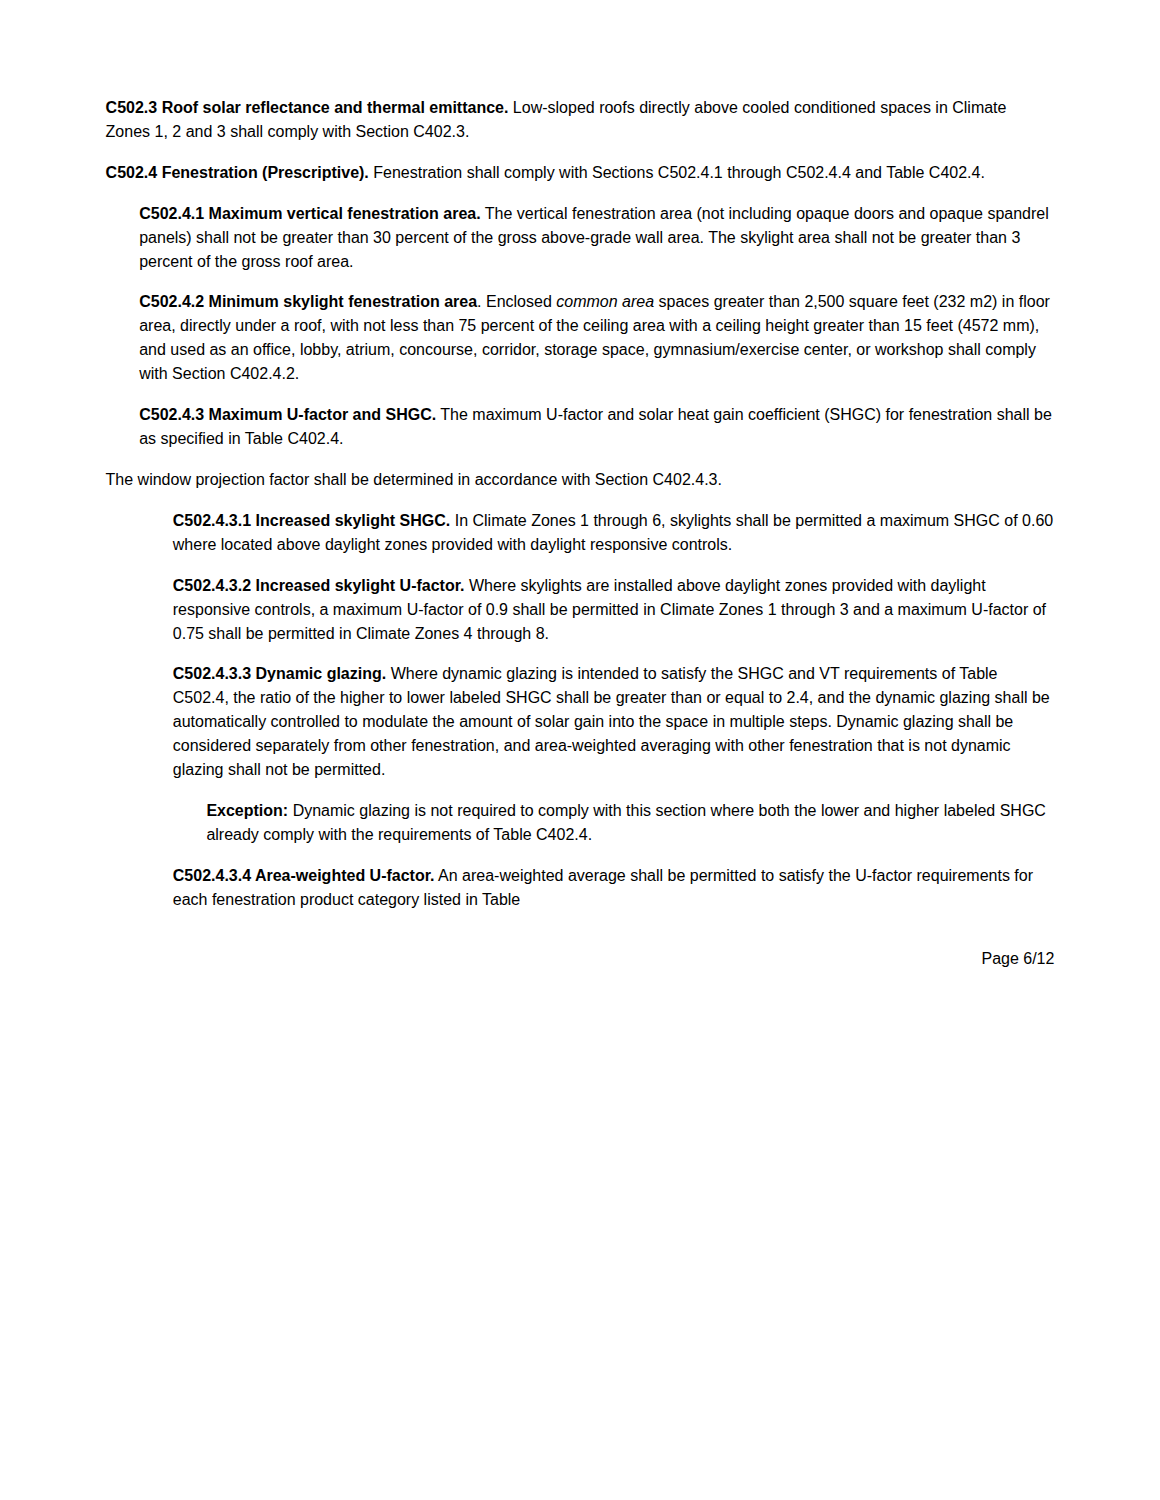C502.3 Roof solar reflectance and thermal emittance. Low-sloped roofs directly above cooled conditioned spaces in Climate Zones 1, 2 and 3 shall comply with Section C402.3.
C502.4 Fenestration (Prescriptive). Fenestration shall comply with Sections C502.4.1 through C502.4.4 and Table C402.4.
C502.4.1 Maximum vertical fenestration area. The vertical fenestration area (not including opaque doors and opaque spandrel panels) shall not be greater than 30 percent of the gross above-grade wall area. The skylight area shall not be greater than 3 percent of the gross roof area.
C502.4.2 Minimum skylight fenestration area. Enclosed common area spaces greater than 2,500 square feet (232 m2) in floor area, directly under a roof, with not less than 75 percent of the ceiling area with a ceiling height greater than 15 feet (4572 mm), and used as an office, lobby, atrium, concourse, corridor, storage space, gymnasium/exercise center, or workshop shall comply with Section C402.4.2.
C502.4.3 Maximum U-factor and SHGC. The maximum U-factor and solar heat gain coefficient (SHGC) for fenestration shall be as specified in Table C402.4.
The window projection factor shall be determined in accordance with Section C402.4.3.
C502.4.3.1 Increased skylight SHGC. In Climate Zones 1 through 6, skylights shall be permitted a maximum SHGC of 0.60 where located above daylight zones provided with daylight responsive controls.
C502.4.3.2 Increased skylight U-factor. Where skylights are installed above daylight zones provided with daylight responsive controls, a maximum U-factor of 0.9 shall be permitted in Climate Zones 1 through 3 and a maximum U-factor of 0.75 shall be permitted in Climate Zones 4 through 8.
C502.4.3.3 Dynamic glazing. Where dynamic glazing is intended to satisfy the SHGC and VT requirements of Table C502.4, the ratio of the higher to lower labeled SHGC shall be greater than or equal to 2.4, and the dynamic glazing shall be automatically controlled to modulate the amount of solar gain into the space in multiple steps. Dynamic glazing shall be considered separately from other fenestration, and area-weighted averaging with other fenestration that is not dynamic glazing shall not be permitted.
Exception: Dynamic glazing is not required to comply with this section where both the lower and higher labeled SHGC already comply with the requirements of Table C402.4.
C502.4.3.4 Area-weighted U-factor. An area-weighted average shall be permitted to satisfy the U-factor requirements for each fenestration product category listed in Table
Page 6/12